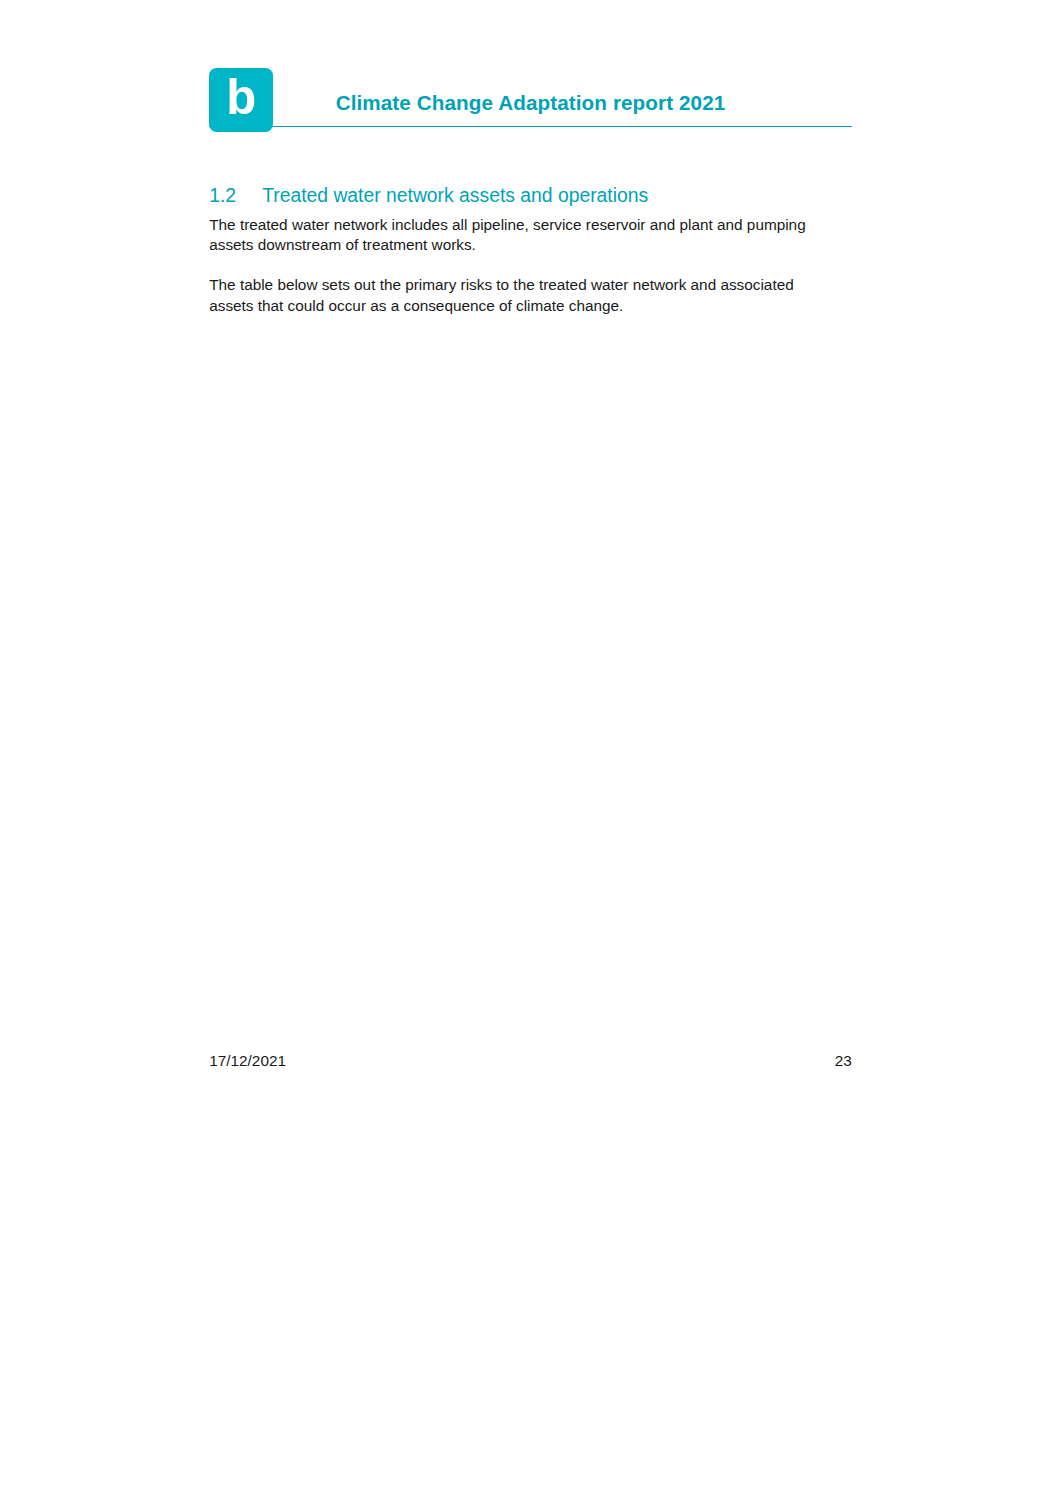b
Climate Change Adaptation report 2021
1.2 Treated water network assets and operations
The treated water network includes all pipeline, service reservoir and plant and pumping assets downstream of treatment works.
The table below sets out the primary risks to the treated water network and associated assets that could occur as a consequence of climate change.
17/12/2021
23